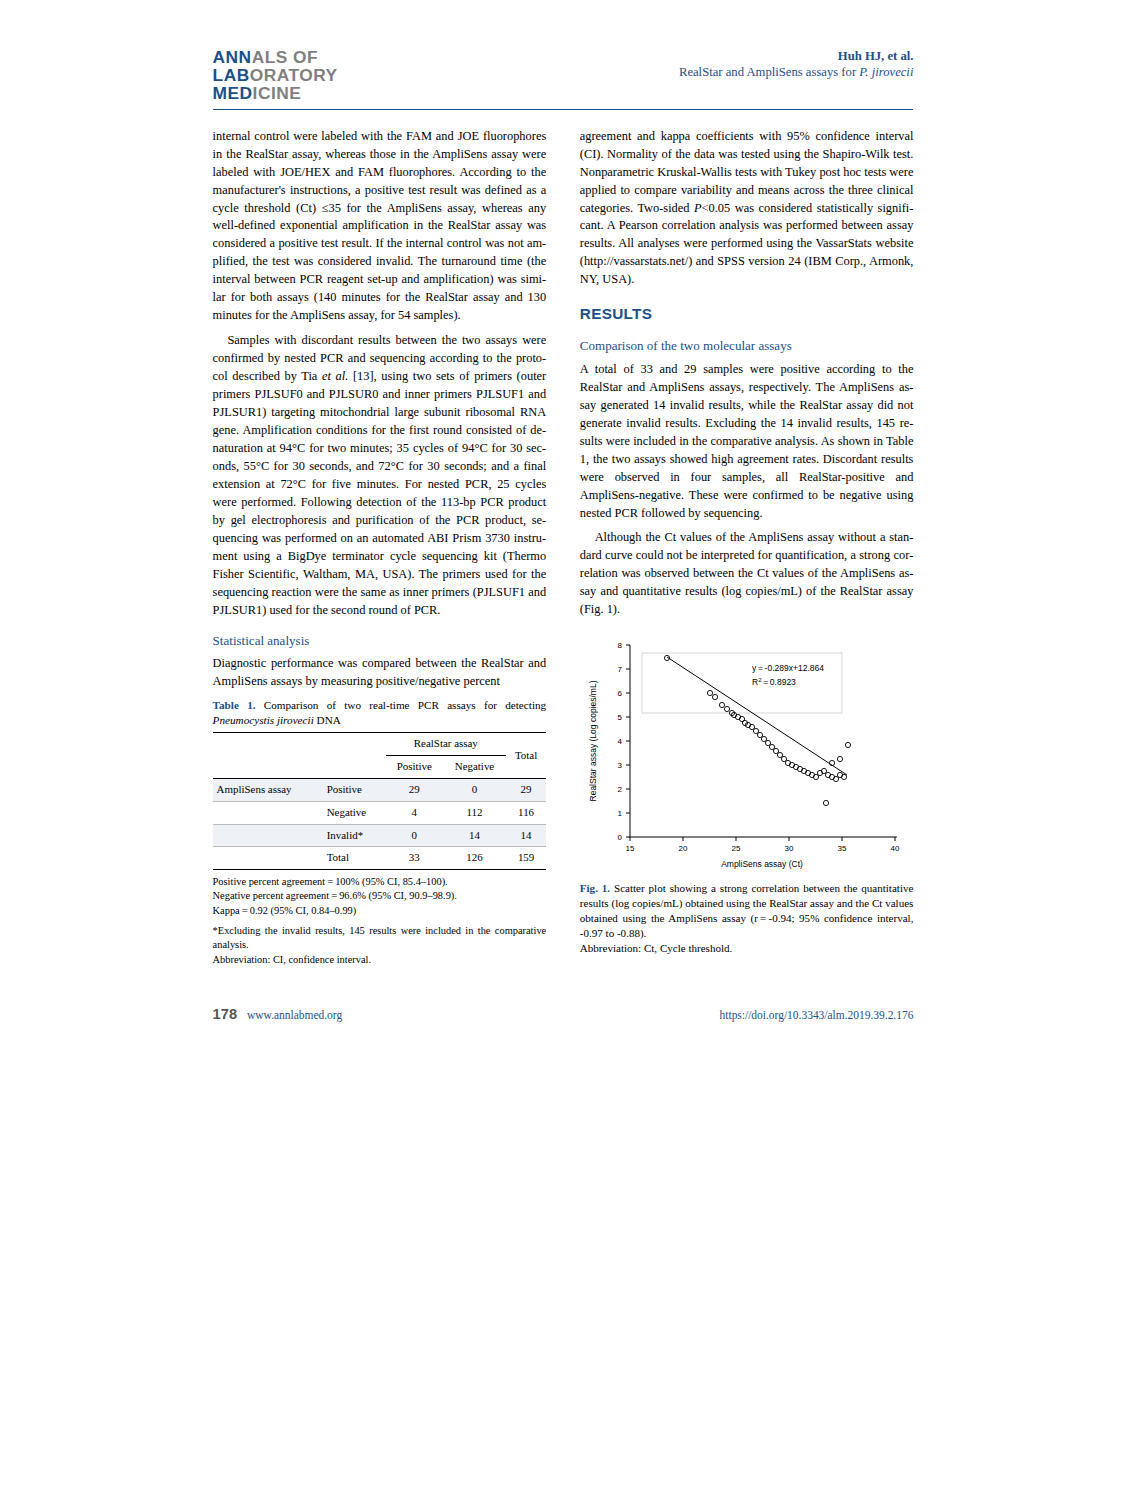ANN ALS OF
LAB ORATORY
MED ICINE
Huh HJ, et al.
RealStar and AmpliSens assays for P. jirovecii
internal control were labeled with the FAM and JOE fluorophores in the RealStar assay, whereas those in the AmpliSens assay were labeled with JOE/HEX and FAM fluorophores. According to the manufacturer's instructions, a positive test result was defined as a cycle threshold (Ct) ≤35 for the AmpliSens assay, whereas any well-defined exponential amplification in the RealStar assay was considered a positive test result. If the internal control was not amplified, the test was considered invalid. The turnaround time (the interval between PCR reagent set-up and amplification) was similar for both assays (140 minutes for the RealStar assay and 130 minutes for the AmpliSens assay, for 54 samples).
Samples with discordant results between the two assays were confirmed by nested PCR and sequencing according to the protocol described by Tia et al. [13], using two sets of primers (outer primers PJLSUF0 and PJLSUR0 and inner primers PJLSUF1 and PJLSUR1) targeting mitochondrial large subunit ribosomal RNA gene. Amplification conditions for the first round consisted of denaturation at 94°C for two minutes; 35 cycles of 94°C for 30 seconds, 55°C for 30 seconds, and 72°C for 30 seconds; and a final extension at 72°C for five minutes. For nested PCR, 25 cycles were performed. Following detection of the 113-bp PCR product by gel electrophoresis and purification of the PCR product, sequencing was performed on an automated ABI Prism 3730 instrument using a BigDye terminator cycle sequencing kit (Thermo Fisher Scientific, Waltham, MA, USA). The primers used for the sequencing reaction were the same as inner primers (PJLSUF1 and PJLSUR1) used for the second round of PCR.
Statistical analysis
Diagnostic performance was compared between the RealStar and AmpliSens assays by measuring positive/negative percent
Table 1. Comparison of two real-time PCR assays for detecting Pneumocystis jirovecii DNA
| | | RealStar assay | Total |
| --- | --- | --- | --- |
| Positive | Negative |
| AmpliSens assay | Positive | 29 | 0 | 29 |
| | Negative | 4 | 112 | 116 |
| | Invalid* | 0 | 14 | 14 |
| | Total | 33 | 126 | 159 |
Positive percent agreement = 100% (95% CI, 85.4–100).
Negative percent agreement = 96.6% (95% CI, 90.9–98.9).
Kappa = 0.92 (95% CI, 0.84–0.99)
*Excluding the invalid results, 145 results were included in the comparative analysis.
Abbreviation: CI, confidence interval.
agreement and kappa coefficients with 95% confidence interval (CI). Normality of the data was tested using the Shapiro-Wilk test. Nonparametric Kruskal-Wallis tests with Tukey post hoc tests were applied to compare variability and means across the three clinical categories. Two-sided P<0.05 was considered statistically significant. A Pearson correlation analysis was performed between assay results. All analyses were performed using the VassarStats website (http://vassarstats.net/) and SPSS version 24 (IBM Corp., Armonk, NY, USA).
RESULTS
Comparison of the two molecular assays
A total of 33 and 29 samples were positive according to the RealStar and AmpliSens assays, respectively. The AmpliSens assay generated 14 invalid results, while the RealStar assay did not generate invalid results. Excluding the 14 invalid results, 145 results were included in the comparative analysis. As shown in Table 1, the two assays showed high agreement rates. Discordant results were observed in four samples, all RealStar-positive and AmpliSens-negative. These were confirmed to be negative using nested PCR followed by sequencing.
Although the Ct values of the AmpliSens assay without a standard curve could not be interpreted for quantification, a strong correlation was observed between the Ct values of the AmpliSens assay and quantitative results (log copies/mL) of the RealStar assay (Fig. 1).
0 1 2 3 4 5 6 7 8 15 20 25 30 35 40 AmpliSens assay (Ct) RealStar assay (Log copies/mL) y = -0.289x+12.864 R2 = 0.8923
Fig. 1. Scatter plot showing a strong correlation between the quantitative results (log copies/mL) obtained using the RealStar assay and the Ct values obtained using the AmpliSens assay (r = -0.94; 95% confidence interval, -0.97 to -0.88).
Abbreviation: Ct, Cycle threshold.
178 www.annlabmed.org
https://doi.org/10.3343/alm.2019.39.2.176